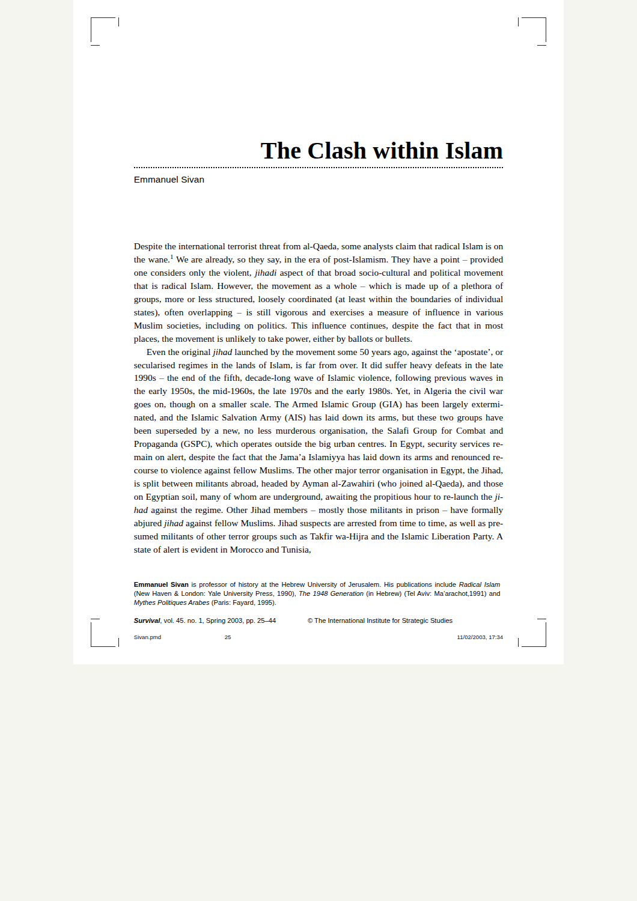The Clash within Islam
Emmanuel Sivan
Despite the international terrorist threat from al-Qaeda, some analysts claim that radical Islam is on the wane.1 We are already, so they say, in the era of post-Islamism. They have a point – provided one considers only the violent, jihadi aspect of that broad socio-cultural and political movement that is radical Islam. However, the movement as a whole – which is made up of a plethora of groups, more or less structured, loosely coordinated (at least within the boundaries of individual states), often overlapping – is still vigorous and exercises a measure of influence in various Muslim societies, including on politics. This influence continues, despite the fact that in most places, the movement is unlikely to take power, either by ballots or bullets.
Even the original jihad launched by the movement some 50 years ago, against the ‘apostate’, or secularised regimes in the lands of Islam, is far from over. It did suffer heavy defeats in the late 1990s – the end of the fifth, decade-long wave of Islamic violence, following previous waves in the early 1950s, the mid-1960s, the late 1970s and the early 1980s. Yet, in Algeria the civil war goes on, though on a smaller scale. The Armed Islamic Group (GIA) has been largely exterminated, and the Islamic Salvation Army (AIS) has laid down its arms, but these two groups have been superseded by a new, no less murderous organisation, the Salafi Group for Combat and Propaganda (GSPC), which operates outside the big urban centres. In Egypt, security services remain on alert, despite the fact that the Jama’a Islamiyya has laid down its arms and renounced recourse to violence against fellow Muslims. The other major terror organisation in Egypt, the Jihad, is split between militants abroad, headed by Ayman al-Zawahiri (who joined al-Qaeda), and those on Egyptian soil, many of whom are underground, awaiting the propitious hour to re-launch the jihad against the regime. Other Jihad members – mostly those militants in prison – have formally abjured jihad against fellow Muslims. Jihad suspects are arrested from time to time, as well as presumed militants of other terror groups such as Takfir wa-Hijra and the Islamic Liberation Party. A state of alert is evident in Morocco and Tunisia,
Emmanuel Sivan is professor of history at the Hebrew University of Jerusalem. His publications include Radical Islam (New Haven & London: Yale University Press, 1990), The 1948 Generation (in Hebrew) (Tel Aviv: Ma’arachot,1991) and Mythes Politiques Arabes (Paris: Fayard, 1995).
Survival, vol. 45. no. 1, Spring 2003, pp. 25–44
© The International Institute for Strategic Studies
Sivan.pmd 25 11/02/2003, 17:34